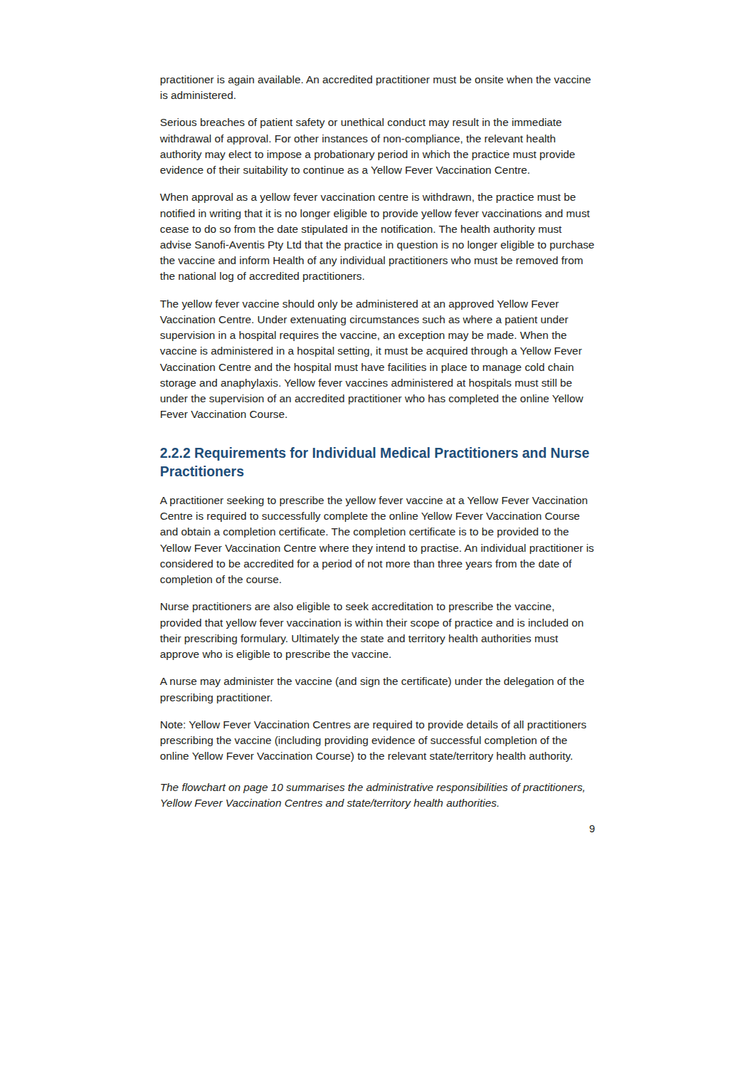practitioner is again available. An accredited practitioner must be onsite when the vaccine is administered.
Serious breaches of patient safety or unethical conduct may result in the immediate withdrawal of approval. For other instances of non-compliance, the relevant health authority may elect to impose a probationary period in which the practice must provide evidence of their suitability to continue as a Yellow Fever Vaccination Centre.
When approval as a yellow fever vaccination centre is withdrawn, the practice must be notified in writing that it is no longer eligible to provide yellow fever vaccinations and must cease to do so from the date stipulated in the notification. The health authority must advise Sanofi-Aventis Pty Ltd that the practice in question is no longer eligible to purchase the vaccine and inform Health of any individual practitioners who must be removed from the national log of accredited practitioners.
The yellow fever vaccine should only be administered at an approved Yellow Fever Vaccination Centre. Under extenuating circumstances such as where a patient under supervision in a hospital requires the vaccine, an exception may be made. When the vaccine is administered in a hospital setting, it must be acquired through a Yellow Fever Vaccination Centre and the hospital must have facilities in place to manage cold chain storage and anaphylaxis. Yellow fever vaccines administered at hospitals must still be under the supervision of an accredited practitioner who has completed the online Yellow Fever Vaccination Course.
2.2.2 Requirements for Individual Medical Practitioners and Nurse Practitioners
A practitioner seeking to prescribe the yellow fever vaccine at a Yellow Fever Vaccination Centre is required to successfully complete the online Yellow Fever Vaccination Course and obtain a completion certificate. The completion certificate is to be provided to the Yellow Fever Vaccination Centre where they intend to practise. An individual practitioner is considered to be accredited for a period of not more than three years from the date of completion of the course.
Nurse practitioners are also eligible to seek accreditation to prescribe the vaccine, provided that yellow fever vaccination is within their scope of practice and is included on their prescribing formulary. Ultimately the state and territory health authorities must approve who is eligible to prescribe the vaccine.
A nurse may administer the vaccine (and sign the certificate) under the delegation of the prescribing practitioner.
Note: Yellow Fever Vaccination Centres are required to provide details of all practitioners prescribing the vaccine (including providing evidence of successful completion of the online Yellow Fever Vaccination Course) to the relevant state/territory health authority.
The flowchart on page 10 summarises the administrative responsibilities of practitioners, Yellow Fever Vaccination Centres and state/territory health authorities.
9